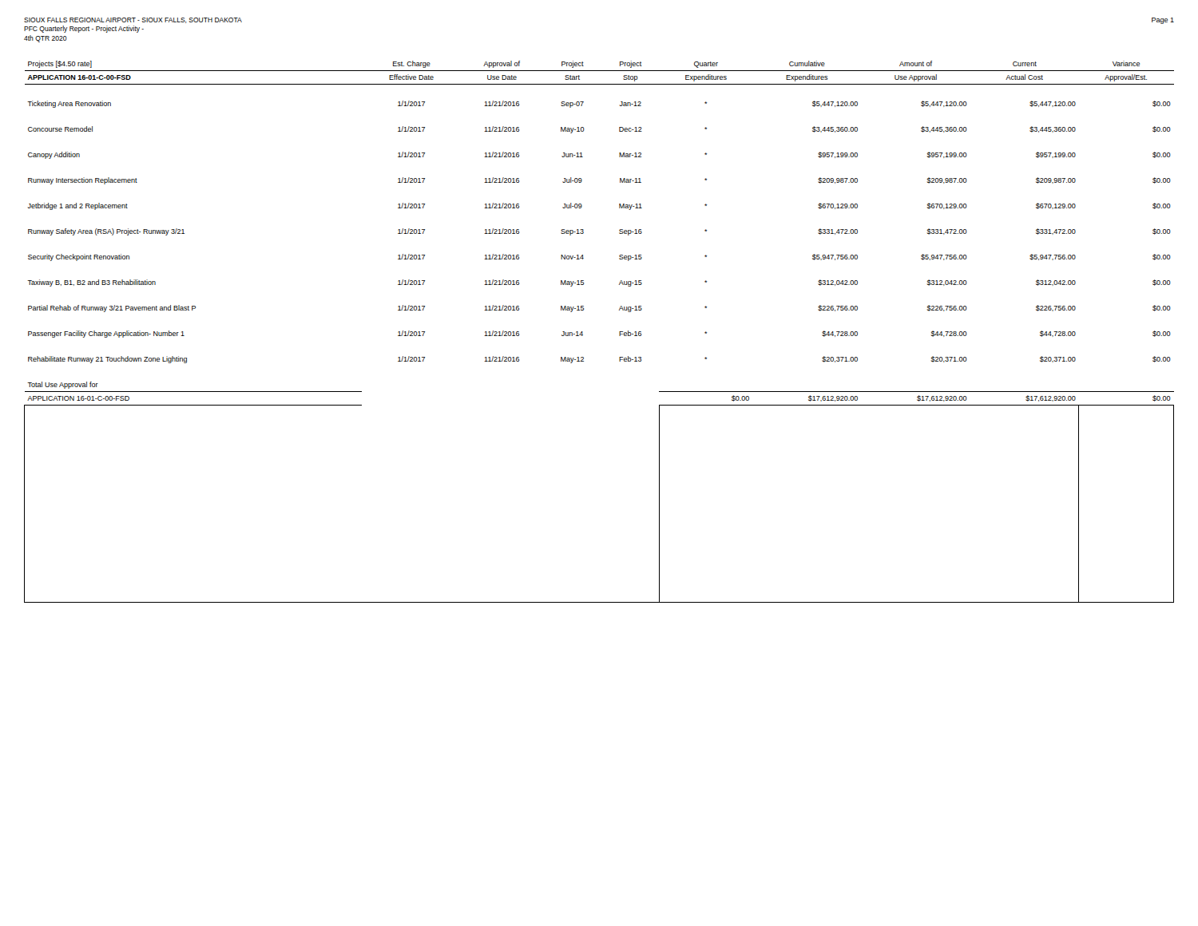Page 1
SIOUX FALLS REGIONAL AIRPORT - SIOUX FALLS, SOUTH DAKOTA
PFC Quarterly Report - Project Activity -
4th QTR 2020
| Projects [$4.50 rate] | Est. Charge | Approval of | Project | Project | Quarter | Cumulative | Amount of | Current | Variance |
| --- | --- | --- | --- | --- | --- | --- | --- | --- | --- |
| APPLICATION 16-01-C-00-FSD | Effective Date | Use Date | Start | Stop | Expenditures | Expenditures | Use Approval | Actual Cost | Approval/Est. |
| Ticketing Area Renovation | 1/1/2017 | 11/21/2016 | Sep-07 | Jan-12 | * | $5,447,120.00 | $5,447,120.00 | $5,447,120.00 | $0.00 |
| Concourse Remodel | 1/1/2017 | 11/21/2016 | May-10 | Dec-12 | * | $3,445,360.00 | $3,445,360.00 | $3,445,360.00 | $0.00 |
| Canopy Addition | 1/1/2017 | 11/21/2016 | Jun-11 | Mar-12 | * | $957,199.00 | $957,199.00 | $957,199.00 | $0.00 |
| Runway Intersection Replacement | 1/1/2017 | 11/21/2016 | Jul-09 | Mar-11 | * | $209,987.00 | $209,987.00 | $209,987.00 | $0.00 |
| Jetbridge 1 and 2 Replacement | 1/1/2017 | 11/21/2016 | Jul-09 | May-11 | * | $670,129.00 | $670,129.00 | $670,129.00 | $0.00 |
| Runway Safety Area (RSA) Project- Runway 3/21 | 1/1/2017 | 11/21/2016 | Sep-13 | Sep-16 | * | $331,472.00 | $331,472.00 | $331,472.00 | $0.00 |
| Security Checkpoint Renovation | 1/1/2017 | 11/21/2016 | Nov-14 | Sep-15 | * | $5,947,756.00 | $5,947,756.00 | $5,947,756.00 | $0.00 |
| Taxiway B, B1, B2 and B3 Rehabilitation | 1/1/2017 | 11/21/2016 | May-15 | Aug-15 | * | $312,042.00 | $312,042.00 | $312,042.00 | $0.00 |
| Partial Rehab of Runway 3/21 Pavement and Blast P | 1/1/2017 | 11/21/2016 | May-15 | Aug-15 | * | $226,756.00 | $226,756.00 | $226,756.00 | $0.00 |
| Passenger Facility Charge Application- Number 1 | 1/1/2017 | 11/21/2016 | Jun-14 | Feb-16 | * | $44,728.00 | $44,728.00 | $44,728.00 | $0.00 |
| Rehabilitate Runway 21 Touchdown Zone Lighting | 1/1/2017 | 11/21/2016 | May-12 | Feb-13 | * | $20,371.00 | $20,371.00 | $20,371.00 | $0.00 |
| Total Use Approval for | |
| APPLICATION 16-01-C-00-FSD | | | | | $0.00 | $17,612,920.00 | $17,612,920.00 | $17,612,920.00 | $0.00 |